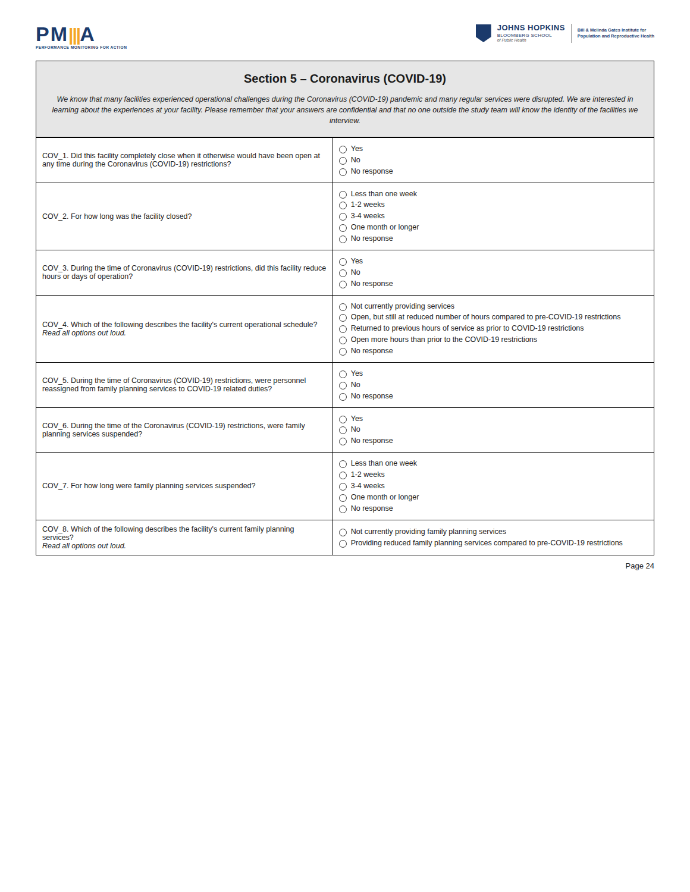PM|||A
PERFORMANCE MONITORING FOR ACTION
JOHNS HOPKINS
BLOOMBERG SCHOOL
of Public Health
Bill & Melinda Gates Institute for
Population and Reproductive Health
Section 5 – Coronavirus (COVID-19)
We know that many facilities experienced operational challenges during the Coronavirus (COVID-19) pandemic and many regular services were disrupted. We are interested in learning about the experiences at your facility. Please remember that your answers are confidential and that no one outside the study team will know the identity of the facilities we interview.
| COV_1. Did this facility completely close when it otherwise would have been open at any time during the Coronavirus (COVID-19) restrictions? | Yes No No response |
| COV_2. For how long was the facility closed? | Less than one week 1-2 weeks 3-4 weeks One month or longer No response |
| COV_3. During the time of Coronavirus (COVID-19) restrictions, did this facility reduce hours or days of operation? | Yes No No response |
| COV_4. Which of the following describes the facility's current operational schedule? Read all options out loud. | Not currently providing services Open, but still at reduced number of hours compared to pre-COVID-19 restrictions Returned to previous hours of service as prior to COVID-19 restrictions Open more hours than prior to the COVID-19 restrictions No response |
| COV_5. During the time of Coronavirus (COVID-19) restrictions, were personnel reassigned from family planning services to COVID-19 related duties? | Yes No No response |
| COV_6. During the time of the Coronavirus (COVID-19) restrictions, were family planning services suspended? | Yes No No response |
| COV_7. For how long were family planning services suspended? | Less than one week 1-2 weeks 3-4 weeks One month or longer No response |
| COV_8. Which of the following describes the facility's current family planning services? Read all options out loud. | Not currently providing family planning services Providing reduced family planning services compared to pre-COVID-19 restrictions |
Page 24